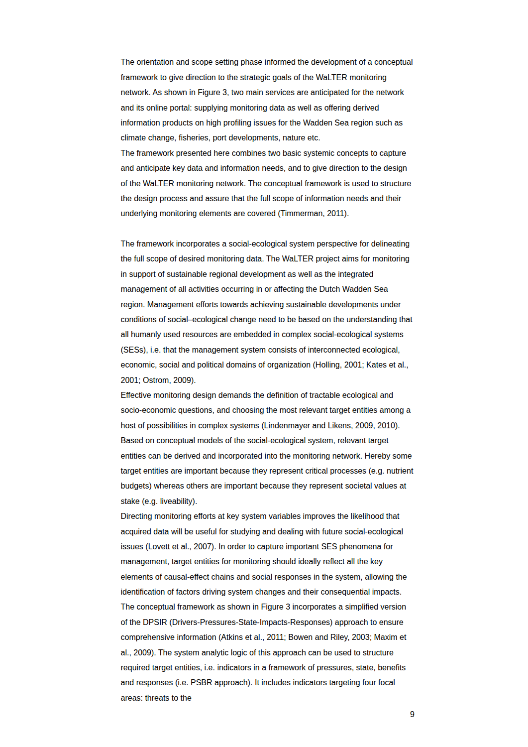The orientation and scope setting phase informed the development of a conceptual framework to give direction to the strategic goals of the WaLTER monitoring network. As shown in Figure 3, two main services are anticipated for the network and its online portal: supplying monitoring data as well as offering derived information products on high profiling issues for the Wadden Sea region such as climate change, fisheries, port developments, nature etc.
The framework presented here combines two basic systemic concepts to capture and anticipate key data and information needs, and to give direction to the design of the WaLTER monitoring network. The conceptual framework is used to structure the design process and assure that the full scope of information needs and their underlying monitoring elements are covered (Timmerman, 2011).
The framework incorporates a social-ecological system perspective for delineating the full scope of desired monitoring data. The WaLTER project aims for monitoring in support of sustainable regional development as well as the integrated management of all activities occurring in or affecting the Dutch Wadden Sea region. Management efforts towards achieving sustainable developments under conditions of social–ecological change need to be based on the understanding that all humanly used resources are embedded in complex social-ecological systems (SESs), i.e. that the management system consists of interconnected ecological, economic, social and political domains of organization (Holling, 2001; Kates et al., 2001; Ostrom, 2009).
Effective monitoring design demands the definition of tractable ecological and socio-economic questions, and choosing the most relevant target entities among a host of possibilities in complex systems (Lindenmayer and Likens, 2009, 2010). Based on conceptual models of the social-ecological system, relevant target entities can be derived and incorporated into the monitoring network. Hereby some target entities are important because they represent critical processes (e.g. nutrient budgets) whereas others are important because they represent societal values at stake (e.g. liveability).
Directing monitoring efforts at key system variables improves the likelihood that acquired data will be useful for studying and dealing with future social-ecological issues (Lovett et al., 2007). In order to capture important SES phenomena for management, target entities for monitoring should ideally reflect all the key elements of causal-effect chains and social responses in the system, allowing the identification of factors driving system changes and their consequential impacts. The conceptual framework as shown in Figure 3 incorporates a simplified version of the DPSIR (Drivers-Pressures-State-Impacts-Responses) approach to ensure comprehensive information (Atkins et al., 2011; Bowen and Riley, 2003; Maxim et al., 2009). The system analytic logic of this approach can be used to structure required target entities, i.e. indicators in a framework of pressures, state, benefits and responses (i.e. PSBR approach). It includes indicators targeting four focal areas: threats to the
9